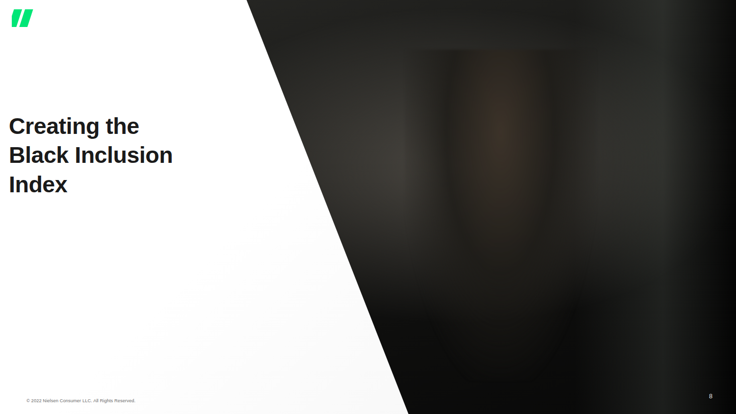Creating the
Black Inclusion
Index
© 2022 Nielsen Consumer LLC. All Rights Reserved.
8